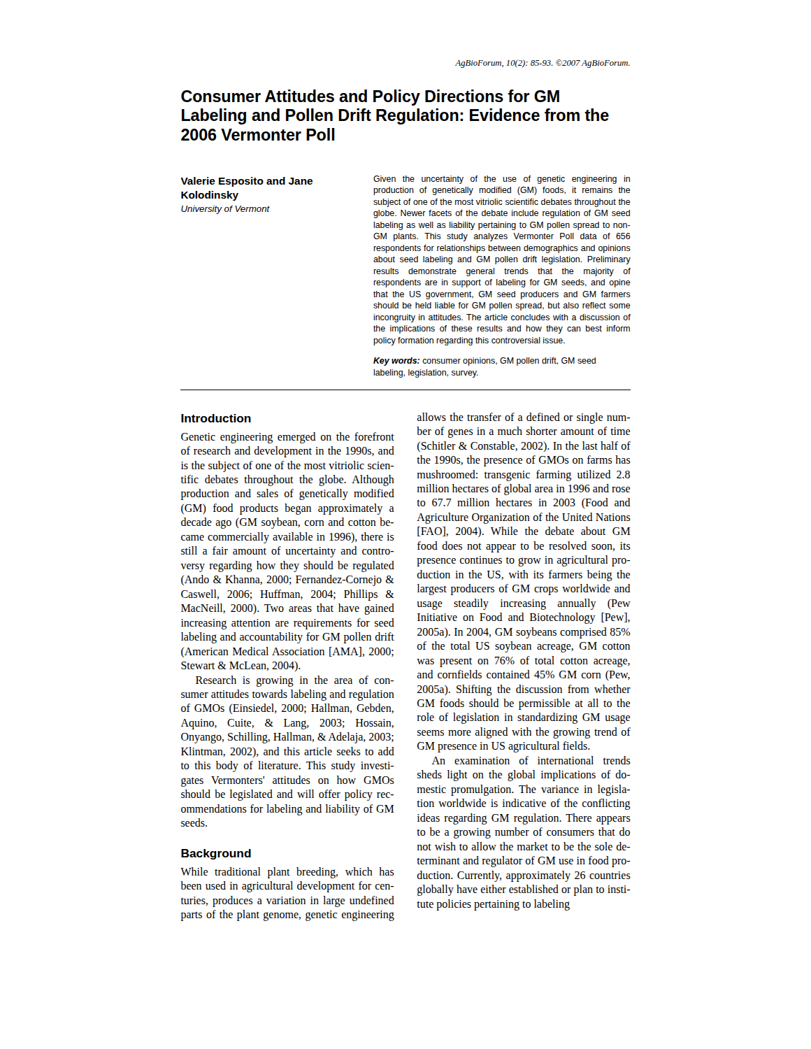AgBioForum, 10(2): 85-93. ©2007 AgBioForum.
Consumer Attitudes and Policy Directions for GM Labeling and Pollen Drift Regulation: Evidence from the 2006 Vermonter Poll
Valerie Esposito and Jane Kolodinsky
University of Vermont
Given the uncertainty of the use of genetic engineering in production of genetically modified (GM) foods, it remains the subject of one of the most vitriolic scientific debates throughout the globe. Newer facets of the debate include regulation of GM seed labeling as well as liability pertaining to GM pollen spread to non-GM plants. This study analyzes Vermonter Poll data of 656 respondents for relationships between demographics and opinions about seed labeling and GM pollen drift legislation. Preliminary results demonstrate general trends that the majority of respondents are in support of labeling for GM seeds, and opine that the US government, GM seed producers and GM farmers should be held liable for GM pollen spread, but also reflect some incongruity in attitudes. The article concludes with a discussion of the implications of these results and how they can best inform policy formation regarding this controversial issue.
Key words: consumer opinions, GM pollen drift, GM seed labeling, legislation, survey.
Introduction
Genetic engineering emerged on the forefront of research and development in the 1990s, and is the subject of one of the most vitriolic scientific debates throughout the globe. Although production and sales of genetically modified (GM) food products began approximately a decade ago (GM soybean, corn and cotton became commercially available in 1996), there is still a fair amount of uncertainty and controversy regarding how they should be regulated (Ando & Khanna, 2000; Fernandez-Cornejo & Caswell, 2006; Huffman, 2004; Phillips & MacNeill, 2000). Two areas that have gained increasing attention are requirements for seed labeling and accountability for GM pollen drift (American Medical Association [AMA], 2000; Stewart & McLean, 2004).
Research is growing in the area of consumer attitudes towards labeling and regulation of GMOs (Einsiedel, 2000; Hallman, Gebden, Aquino, Cuite, & Lang, 2003; Hossain, Onyango, Schilling, Hallman, & Adelaja, 2003; Klintman, 2002), and this article seeks to add to this body of literature. This study investigates Vermonters' attitudes on how GMOs should be legislated and will offer policy recommendations for labeling and liability of GM seeds.
Background
While traditional plant breeding, which has been used in agricultural development for centuries, produces a variation in large undefined parts of the plant genome, genetic engineering allows the transfer of a defined or single number of genes in a much shorter amount of time (Schitler & Constable, 2002). In the last half of the 1990s, the presence of GMOs on farms has mushroomed: transgenic farming utilized 2.8 million hectares of global area in 1996 and rose to 67.7 million hectares in 2003 (Food and Agriculture Organization of the United Nations [FAO], 2004). While the debate about GM food does not appear to be resolved soon, its presence continues to grow in agricultural production in the US, with its farmers being the largest producers of GM crops worldwide and usage steadily increasing annually (Pew Initiative on Food and Biotechnology [Pew], 2005a). In 2004, GM soybeans comprised 85% of the total US soybean acreage, GM cotton was present on 76% of total cotton acreage, and cornfields contained 45% GM corn (Pew, 2005a). Shifting the discussion from whether GM foods should be permissible at all to the role of legislation in standardizing GM usage seems more aligned with the growing trend of GM presence in US agricultural fields.
An examination of international trends sheds light on the global implications of domestic promulgation. The variance in legislation worldwide is indicative of the conflicting ideas regarding GM regulation. There appears to be a growing number of consumers that do not wish to allow the market to be the sole determinant and regulator of GM use in food production. Currently, approximately 26 countries globally have either established or plan to institute policies pertaining to labeling